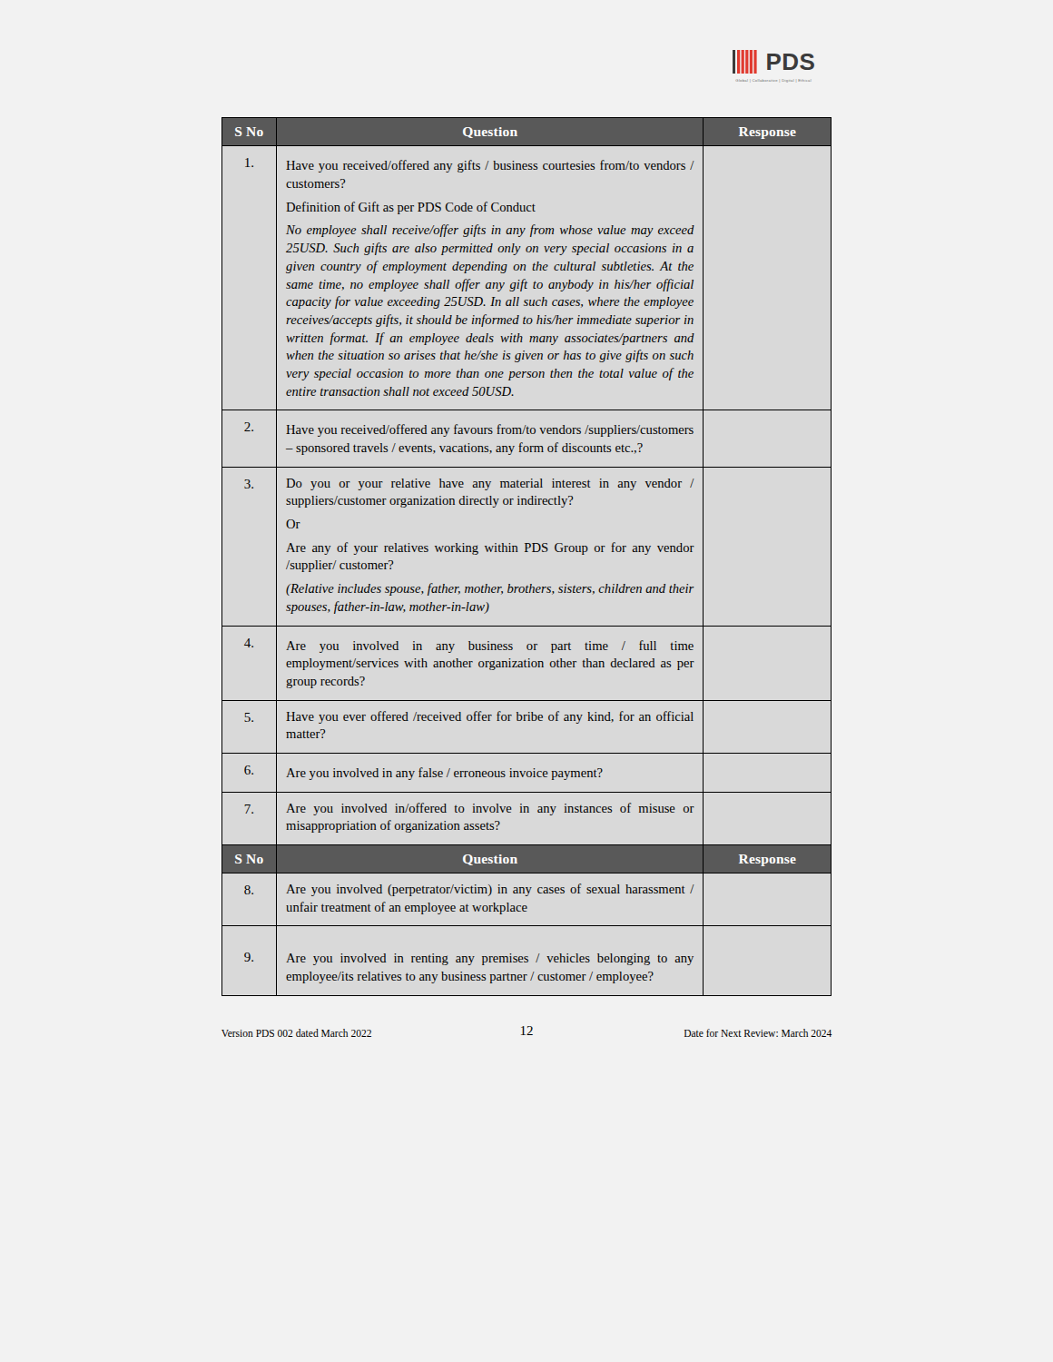PDS
Global | Collaborative | Digital | Ethical
| S No | Question | Response |
| --- | --- | --- |
| 1. | Have you received/offered any gifts / business courtesies from/to vendors / customers? Definition of Gift as per PDS Code of Conduct No employee shall receive/offer gifts in any from whose value may exceed 25USD. Such gifts are also permitted only on very special occasions in a given country of employment depending on the cultural subtleties. At the same time, no employee shall offer any gift to anybody in his/her official capacity for value exceeding 25USD. In all such cases, where the employee receives/accepts gifts, it should be informed to his/her immediate superior in written format. If an employee deals with many associates/partners and when the situation so arises that he/she is given or has to give gifts on such very special occasion to more than one person then the total value of the entire transaction shall not exceed 50USD. | |
| 2. | Have you received/offered any favours from/to vendors /suppliers/customers – sponsored travels / events, vacations, any form of discounts etc.,? | |
| 3. | Do you or your relative have any material interest in any vendor / suppliers/customer organization directly or indirectly? Or Are any of your relatives working within PDS Group or for any vendor /supplier/ customer? (Relative includes spouse, father, mother, brothers, sisters, children and their spouses, father-in-law, mother-in-law) | |
| 4. | Are you involved in any business or part time / full time employment/services with another organization other than declared as per group records? | |
| 5. | Have you ever offered /received offer for bribe of any kind, for an official matter? | |
| 6. | Are you involved in any false / erroneous invoice payment? | |
| 7. | Are you involved in/offered to involve in any instances of misuse or misappropriation of organization assets? | |
| S No | Question | Response |
| 8. | Are you involved (perpetrator/victim) in any cases of sexual harassment / unfair treatment of an employee at workplace | |
| 9. | Are you involved in renting any premises / vehicles belonging to any employee/its relatives to any business partner / customer / employee? | |
Version PDS 002 dated March 2022
12
Date for Next Review: March 2024